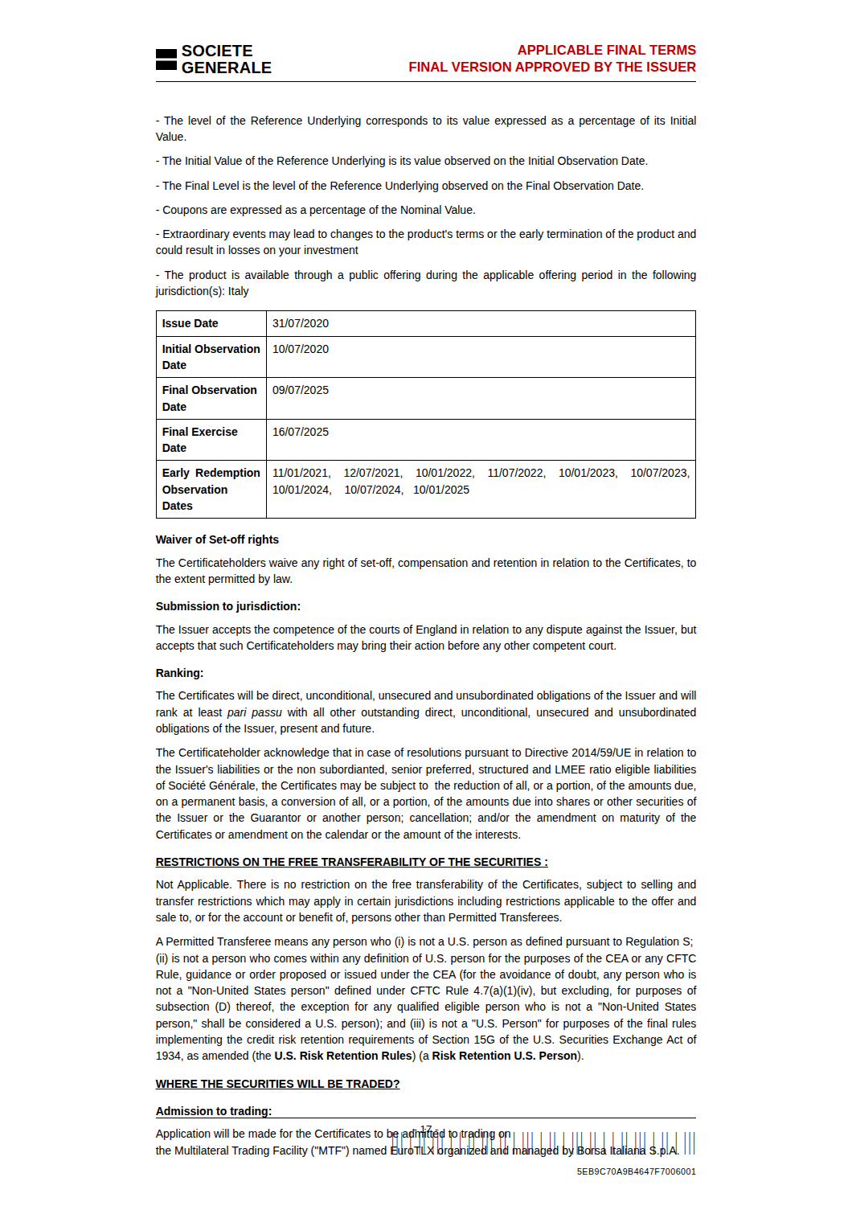SOCIETE GENERALE
APPLICABLE FINAL TERMS
FINAL VERSION APPROVED BY THE ISSUER
- The level of the Reference Underlying corresponds to its value expressed as a percentage of its Initial Value.
- The Initial Value of the Reference Underlying is its value observed on the Initial Observation Date.
- The Final Level is the level of the Reference Underlying observed on the Final Observation Date.
- Coupons are expressed as a percentage of the Nominal Value.
- Extraordinary events may lead to changes to the product's terms or the early termination of the product and could result in losses on your investment
- The product is available through a public offering during the applicable offering period in the following jurisdiction(s): Italy
| Issue Date | 31/07/2020 |
| Initial Observation Date | 10/07/2020 |
| Final Observation Date | 09/07/2025 |
| Final Exercise Date | 16/07/2025 |
| Early Redemption Observation Dates | 11/01/2021, 12/07/2021, 10/01/2022, 11/07/2022, 10/01/2023, 10/07/2023, 10/01/2024, 10/07/2024, 10/01/2025 |
Waiver of Set-off rights
The Certificateholders waive any right of set-off, compensation and retention in relation to the Certificates, to the extent permitted by law.
Submission to jurisdiction:
The Issuer accepts the competence of the courts of England in relation to any dispute against the Issuer, but accepts that such Certificateholders may bring their action before any other competent court.
Ranking:
The Certificates will be direct, unconditional, unsecured and unsubordinated obligations of the Issuer and will rank at least pari passu with all other outstanding direct, unconditional, unsecured and unsubordinated obligations of the Issuer, present and future.
The Certificateholder acknowledge that in case of resolutions pursuant to Directive 2014/59/UE in relation to the Issuer's liabilities or the non subordianted, senior preferred, structured and LMEE ratio eligible liabilities of Société Générale, the Certificates may be subject to the reduction of all, or a portion, of the amounts due, on a permanent basis, a conversion of all, or a portion, of the amounts due into shares or other securities of the Issuer or the Guarantor or another person; cancellation; and/or the amendment on maturity of the Certificates or amendment on the calendar or the amount of the interests.
RESTRICTIONS ON THE FREE TRANSFERABILITY OF THE SECURITIES :
Not Applicable. There is no restriction on the free transferability of the Certificates, subject to selling and transfer restrictions which may apply in certain jurisdictions including restrictions applicable to the offer and sale to, or for the account or benefit of, persons other than Permitted Transferees.
A Permitted Transferee means any person who (i) is not a U.S. person as defined pursuant to Regulation S; (ii) is not a person who comes within any definition of U.S. person for the purposes of the CEA or any CFTC Rule, guidance or order proposed or issued under the CEA (for the avoidance of doubt, any person who is not a "Non-United States person" defined under CFTC Rule 4.7(a)(1)(iv), but excluding, for purposes of subsection (D) thereof, the exception for any qualified eligible person who is not a "Non-United States person," shall be considered a U.S. person); and (iii) is not a "U.S. Person" for purposes of the final rules implementing the credit risk retention requirements of Section 15G of the U.S. Securities Exchange Act of 1934, as amended (the U.S. Risk Retention Rules) (a Risk Retention U.S. Person).
WHERE THE SECURITIES WILL BE TRADED?
Admission to trading:
Application will be made for the Certificates to be admitted to trading on
the Multilateral Trading Facility ("MTF") named EuroTLX organized and managed by Borsa Italiana S.p.A.
- 17 -
||| | || ||| | | || ||| || | ||| | || | ||| || | | || ||| | || | |||
5EB9C70A9B4647F7006001